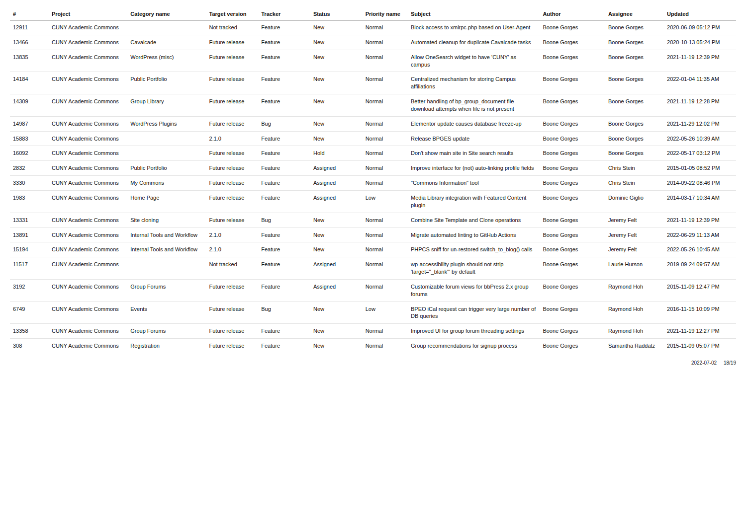| # | Project | Category name | Target version | Tracker | Status | Priority name | Subject | Author | Assignee | Updated |
| --- | --- | --- | --- | --- | --- | --- | --- | --- | --- | --- |
| 12911 | CUNY Academic Commons | | Not tracked | Feature | New | Normal | Block access to xmlrpc.php based on User-Agent | Boone Gorges | Boone Gorges | 2020-06-09 05:12 PM |
| 13466 | CUNY Academic Commons | Cavalcade | Future release | Feature | New | Normal | Automated cleanup for duplicate Cavalcade tasks | Boone Gorges | Boone Gorges | 2020-10-13 05:24 PM |
| 13835 | CUNY Academic Commons | WordPress (misc) | Future release | Feature | New | Normal | Allow OneSearch widget to have 'CUNY' as campus | Boone Gorges | Boone Gorges | 2021-11-19 12:39 PM |
| 14184 | CUNY Academic Commons | Public Portfolio | Future release | Feature | New | Normal | Centralized mechanism for storing Campus affiliations | Boone Gorges | Boone Gorges | 2022-01-04 11:35 AM |
| 14309 | CUNY Academic Commons | Group Library | Future release | Feature | New | Normal | Better handling of bp_group_document file download attempts when file is not present | Boone Gorges | Boone Gorges | 2021-11-19 12:28 PM |
| 14987 | CUNY Academic Commons | WordPress Plugins | Future release | Bug | New | Normal | Elementor update causes database freeze-up | Boone Gorges | Boone Gorges | 2021-11-29 12:02 PM |
| 15883 | CUNY Academic Commons | | 2.1.0 | Feature | New | Normal | Release BPGES update | Boone Gorges | Boone Gorges | 2022-05-26 10:39 AM |
| 16092 | CUNY Academic Commons | | Future release | Feature | Hold | Normal | Don't show main site in Site search results | Boone Gorges | Boone Gorges | 2022-05-17 03:12 PM |
| 2832 | CUNY Academic Commons | Public Portfolio | Future release | Feature | Assigned | Normal | Improve interface for (not) auto-linking profile fields | Boone Gorges | Chris Stein | 2015-01-05 08:52 PM |
| 3330 | CUNY Academic Commons | My Commons | Future release | Feature | Assigned | Normal | "Commons Information" tool | Boone Gorges | Chris Stein | 2014-09-22 08:46 PM |
| 1983 | CUNY Academic Commons | Home Page | Future release | Feature | Assigned | Low | Media Library integration with Featured Content plugin | Boone Gorges | Dominic Giglio | 2014-03-17 10:34 AM |
| 13331 | CUNY Academic Commons | Site cloning | Future release | Bug | New | Normal | Combine Site Template and Clone operations | Boone Gorges | Jeremy Felt | 2021-11-19 12:39 PM |
| 13891 | CUNY Academic Commons | Internal Tools and Workflow | 2.1.0 | Feature | New | Normal | Migrate automated linting to GitHub Actions | Boone Gorges | Jeremy Felt | 2022-06-29 11:13 AM |
| 15194 | CUNY Academic Commons | Internal Tools and Workflow | 2.1.0 | Feature | New | Normal | PHPCS sniff for un-restored switch_to_blog() calls | Boone Gorges | Jeremy Felt | 2022-05-26 10:45 AM |
| 11517 | CUNY Academic Commons | | Not tracked | Feature | Assigned | Normal | wp-accessibility plugin should not strip 'target="_blank"' by default | Boone Gorges | Laurie Hurson | 2019-09-24 09:57 AM |
| 3192 | CUNY Academic Commons | Group Forums | Future release | Feature | Assigned | Normal | Customizable forum views for bbPress 2.x group forums | Boone Gorges | Raymond Hoh | 2015-11-09 12:47 PM |
| 6749 | CUNY Academic Commons | Events | Future release | Bug | New | Low | BPEO iCal request can trigger very large number of DB queries | Boone Gorges | Raymond Hoh | 2016-11-15 10:09 PM |
| 13358 | CUNY Academic Commons | Group Forums | Future release | Feature | New | Normal | Improved UI for group forum threading settings | Boone Gorges | Raymond Hoh | 2021-11-19 12:27 PM |
| 308 | CUNY Academic Commons | Registration | Future release | Feature | New | Normal | Group recommendations for signup process | Boone Gorges | Samantha Raddatz | 2015-11-09 05:07 PM |
2022-07-02 18/19